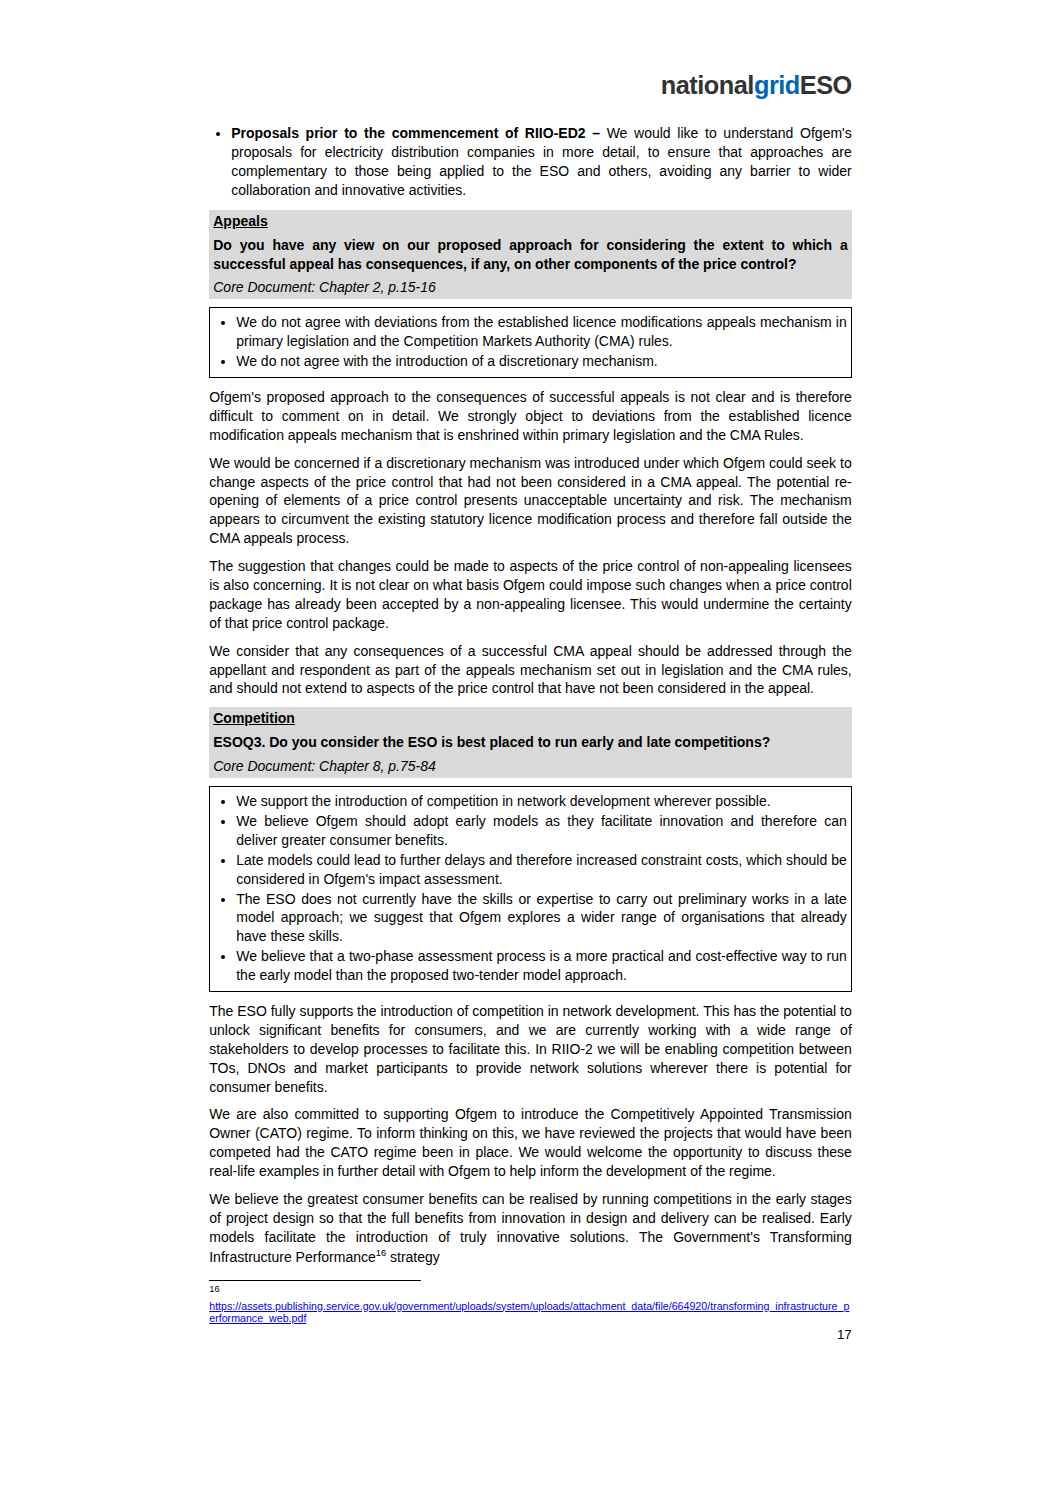national grid ESO
Proposals prior to the commencement of RIIO-ED2 – We would like to understand Ofgem's proposals for electricity distribution companies in more detail, to ensure that approaches are complementary to those being applied to the ESO and others, avoiding any barrier to wider collaboration and innovative activities.
Appeals
Do you have any view on our proposed approach for considering the extent to which a successful appeal has consequences, if any, on other components of the price control?
Core Document: Chapter 2, p.15-16
We do not agree with deviations from the established licence modifications appeals mechanism in primary legislation and the Competition Markets Authority (CMA) rules.
We do not agree with the introduction of a discretionary mechanism.
Ofgem's proposed approach to the consequences of successful appeals is not clear and is therefore difficult to comment on in detail. We strongly object to deviations from the established licence modification appeals mechanism that is enshrined within primary legislation and the CMA Rules.
We would be concerned if a discretionary mechanism was introduced under which Ofgem could seek to change aspects of the price control that had not been considered in a CMA appeal. The potential re-opening of elements of a price control presents unacceptable uncertainty and risk. The mechanism appears to circumvent the existing statutory licence modification process and therefore fall outside the CMA appeals process.
The suggestion that changes could be made to aspects of the price control of non-appealing licensees is also concerning. It is not clear on what basis Ofgem could impose such changes when a price control package has already been accepted by a non-appealing licensee. This would undermine the certainty of that price control package.
We consider that any consequences of a successful CMA appeal should be addressed through the appellant and respondent as part of the appeals mechanism set out in legislation and the CMA rules, and should not extend to aspects of the price control that have not been considered in the appeal.
Competition
ESOQ3. Do you consider the ESO is best placed to run early and late competitions?
Core Document: Chapter 8, p.75-84
We support the introduction of competition in network development wherever possible.
We believe Ofgem should adopt early models as they facilitate innovation and therefore can deliver greater consumer benefits.
Late models could lead to further delays and therefore increased constraint costs, which should be considered in Ofgem's impact assessment.
The ESO does not currently have the skills or expertise to carry out preliminary works in a late model approach; we suggest that Ofgem explores a wider range of organisations that already have these skills.
We believe that a two-phase assessment process is a more practical and cost-effective way to run the early model than the proposed two-tender model approach.
The ESO fully supports the introduction of competition in network development. This has the potential to unlock significant benefits for consumers, and we are currently working with a wide range of stakeholders to develop processes to facilitate this. In RIIO-2 we will be enabling competition between TOs, DNOs and market participants to provide network solutions wherever there is potential for consumer benefits.
We are also committed to supporting Ofgem to introduce the Competitively Appointed Transmission Owner (CATO) regime. To inform thinking on this, we have reviewed the projects that would have been competed had the CATO regime been in place. We would welcome the opportunity to discuss these real-life examples in further detail with Ofgem to help inform the development of the regime.
We believe the greatest consumer benefits can be realised by running competitions in the early stages of project design so that the full benefits from innovation in design and delivery can be realised. Early models facilitate the introduction of truly innovative solutions. The Government's Transforming Infrastructure Performance16 strategy
16
https://assets.publishing.service.gov.uk/government/uploads/system/uploads/attachment_data/file/664920/transforming_infrastructure_performance_web.pdf
17